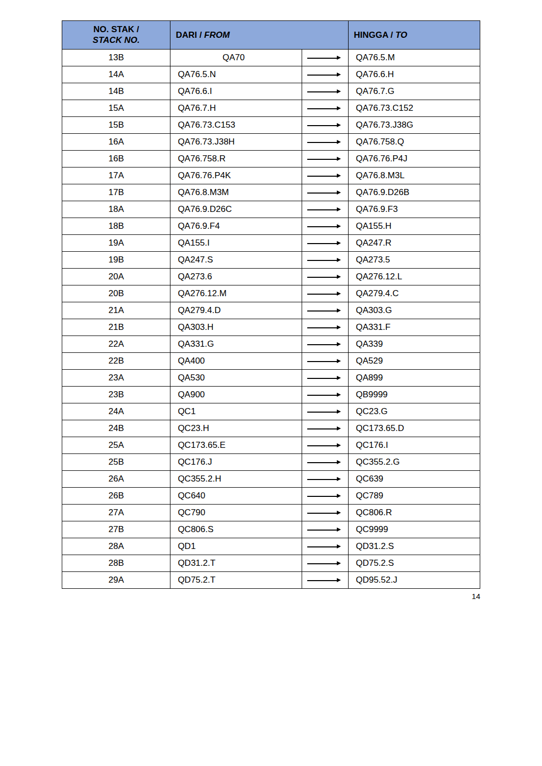| NO. STAK / STACK NO. | DARI / FROM | HINGGA / TO |
| --- | --- | --- |
| 13B | QA70 | | QA76.5.M |
| 14A | QA76.5.N | | QA76.6.H |
| 14B | QA76.6.I | | QA76.7.G |
| 15A | QA76.7.H | | QA76.73.C152 |
| 15B | QA76.73.C153 | | QA76.73.J38G |
| 16A | QA76.73.J38H | | QA76.758.Q |
| 16B | QA76.758.R | | QA76.76.P4J |
| 17A | QA76.76.P4K | | QA76.8.M3L |
| 17B | QA76.8.M3M | | QA76.9.D26B |
| 18A | QA76.9.D26C | | QA76.9.F3 |
| 18B | QA76.9.F4 | | QA155.H |
| 19A | QA155.I | | QA247.R |
| 19B | QA247.S | | QA273.5 |
| 20A | QA273.6 | | QA276.12.L |
| 20B | QA276.12.M | | QA279.4.C |
| 21A | QA279.4.D | | QA303.G |
| 21B | QA303.H | | QA331.F |
| 22A | QA331.G | | QA339 |
| 22B | QA400 | | QA529 |
| 23A | QA530 | | QA899 |
| 23B | QA900 | | QB9999 |
| 24A | QC1 | | QC23.G |
| 24B | QC23.H | | QC173.65.D |
| 25A | QC173.65.E | | QC176.I |
| 25B | QC176.J | | QC355.2.G |
| 26A | QC355.2.H | | QC639 |
| 26B | QC640 | | QC789 |
| 27A | QC790 | | QC806.R |
| 27B | QC806.S | | QC9999 |
| 28A | QD1 | | QD31.2.S |
| 28B | QD31.2.T | | QD75.2.S |
| 29A | QD75.2.T | | QD95.52.J |
14